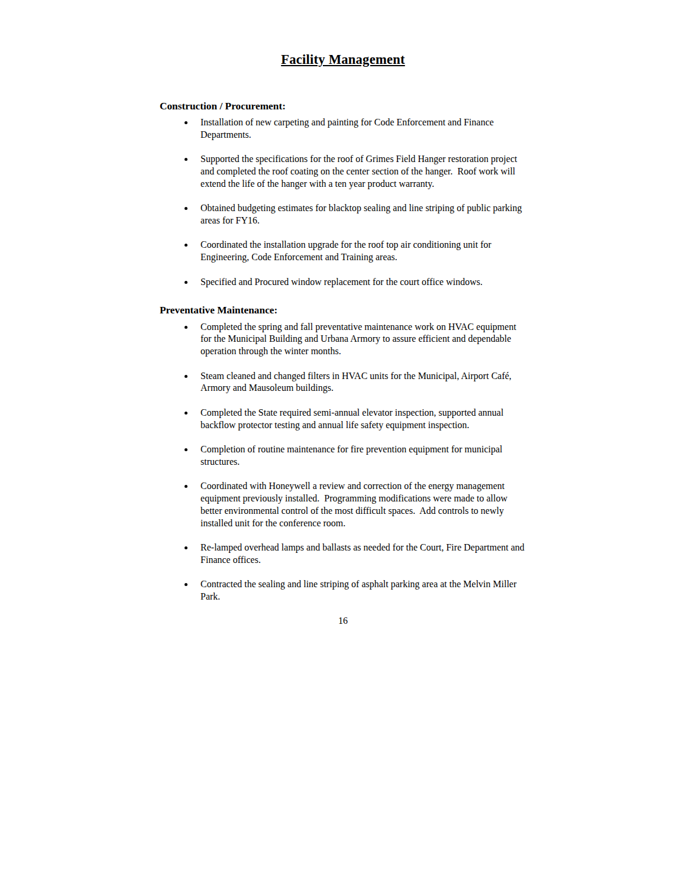Facility Management
Construction / Procurement:
Installation of new carpeting and painting for Code Enforcement and Finance Departments.
Supported the specifications for the roof of Grimes Field Hanger restoration project and completed the roof coating on the center section of the hanger. Roof work will extend the life of the hanger with a ten year product warranty.
Obtained budgeting estimates for blacktop sealing and line striping of public parking areas for FY16.
Coordinated the installation upgrade for the roof top air conditioning unit for Engineering, Code Enforcement and Training areas.
Specified and Procured window replacement for the court office windows.
Preventative Maintenance:
Completed the spring and fall preventative maintenance work on HVAC equipment for the Municipal Building and Urbana Armory to assure efficient and dependable operation through the winter months.
Steam cleaned and changed filters in HVAC units for the Municipal, Airport Café, Armory and Mausoleum buildings.
Completed the State required semi-annual elevator inspection, supported annual backflow protector testing and annual life safety equipment inspection.
Completion of routine maintenance for fire prevention equipment for municipal structures.
Coordinated with Honeywell a review and correction of the energy management equipment previously installed. Programming modifications were made to allow better environmental control of the most difficult spaces. Add controls to newly installed unit for the conference room.
Re-lamped overhead lamps and ballasts as needed for the Court, Fire Department and Finance offices.
Contracted the sealing and line striping of asphalt parking area at the Melvin Miller Park.
16